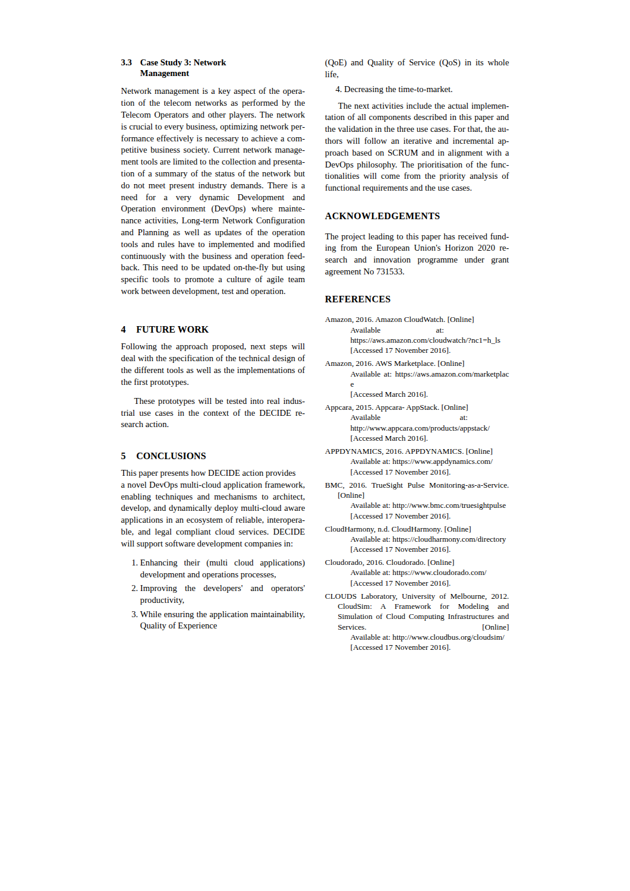3.3 Case Study 3: Network
Management
Network management is a key aspect of the operation of the telecom networks as performed by the Telecom Operators and other players. The network is crucial to every business, optimizing network performance effectively is necessary to achieve a competitive business society. Current network management tools are limited to the collection and presentation of a summary of the status of the network but do not meet present industry demands. There is a need for a very dynamic Development and Operation environment (DevOps) where maintenance activities, Long-term Network Configuration and Planning as well as updates of the operation tools and rules have to implemented and modified continuously with the business and operation feedback. This need to be updated on-the-fly but using specific tools to promote a culture of agile team work between development, test and operation.
4 FUTURE WORK
Following the approach proposed, next steps will deal with the specification of the technical design of the different tools as well as the implementations of the first prototypes.
These prototypes will be tested into real industrial use cases in the context of the DECIDE research action.
5 CONCLUSIONS
This paper presents how DECIDE action provides
a novel DevOps multi-cloud application framework, enabling techniques and mechanisms to architect, develop, and dynamically deploy multi-cloud aware applications in an ecosystem of reliable, interoperable, and legal compliant cloud services. DECIDE will support software development companies in:
Enhancing their (multi cloud applications) development and operations processes,
Improving the developers' and operators' productivity,
While ensuring the application maintainability, Quality of Experience
(QoE) and Quality of Service (QoS) in its whole life,
Decreasing the time-to-market.
The next activities include the actual implementation of all components described in this paper and the validation in the three use cases. For that, the authors will follow an iterative and incremental approach based on SCRUM and in alignment with a DevOps philosophy. The prioritisation of the functionalities will come from the priority analysis of functional requirements and the use cases.
ACKNOWLEDGEMENTS
The project leading to this paper has received funding from the European Union's Horizon 2020 research and innovation programme under grant agreement No 731533.
REFERENCES
Amazon, 2016. Amazon CloudWatch. [Online]
Available at:
https://aws.amazon.com/cloudwatch/?nc1=h_ls
[Accessed 17 November 2016].
Amazon, 2016. AWS Marketplace. [Online]
Available at: https://aws.amazon.com/marketplace
[Accessed March 2016].
Appcara, 2015. Appcara- AppStack. [Online]
Available at:
http://www.appcara.com/products/appstack/
[Accessed March 2016].
APPDYNAMICS, 2016. APPDYNAMICS. [Online]
Available at: https://www.appdynamics.com/
[Accessed 17 November 2016].
BMC, 2016. TrueSight Pulse Monitoring-as-a-Service. [Online]
Available at: http://www.bmc.com/truesightpulse
[Accessed 17 November 2016].
CloudHarmony, n.d. CloudHarmony. [Online]
Available at: https://cloudharmony.com/directory
[Accessed 17 November 2016].
Cloudorado, 2016. Cloudorado. [Online]
Available at: https://www.cloudorado.com/
[Accessed 17 November 2016].
CLOUDS Laboratory, University of Melbourne, 2012. CloudSim: A Framework for Modeling and Simulation of Cloud Computing Infrastructures and Services. [Online]
Available at: http://www.cloudbus.org/cloudsim/
[Accessed 17 November 2016].